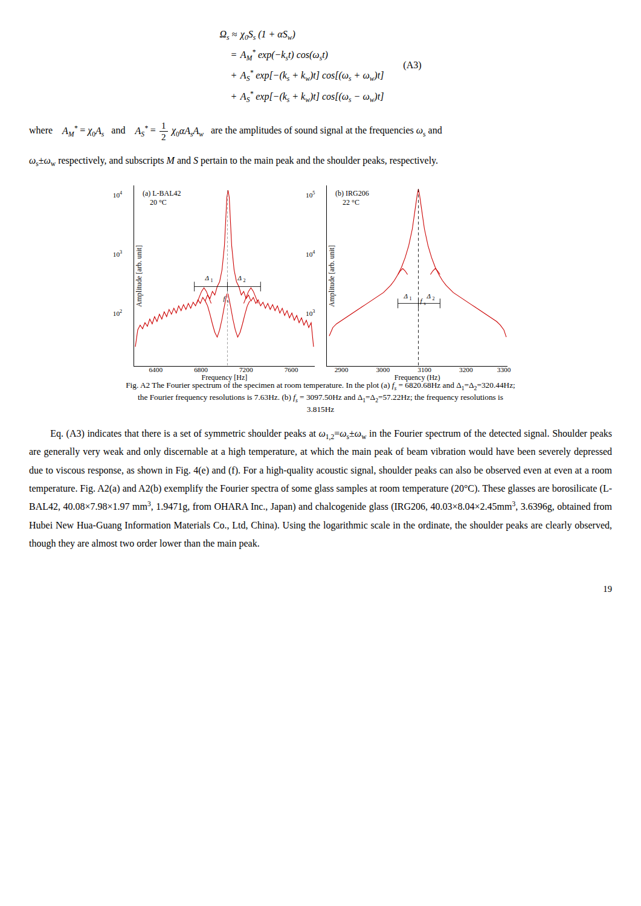Ωs ≈
χ0Ss (1 + αSw)
=
AM* exp(−kst) cos(ωst)
+
AS* exp[−(ks + kw)t] cos[(ωs + ωw)t]
+
AS* exp[−(ks + kw)t] cos[(ωs − ωw)t]
(A3)
where AM* = χ0As and AS* = 12 χ0αAsAw are the amplitudes of sound signal at the frequencies ωs and
ωs±ωw respectively, and subscripts M and S pertain to the main peak and the shoulder peaks, respectively.
Amplitude [arb. unit]
(a) L-BAL42
20 °C
104
103
102
6400
6800
7200
7600
Frequency [Hz]
Δ 1 Δ 2 f s
Amplitude [arb. unit]
(b) IRG206
22 °C
105
104
103
2900
3000
3100
3200
3300
Frequency (Hz)
Δ 1 Δ 2 f s
Fig. A2 The Fourier spectrum of the specimen at room temperature. In the plot (a) fs = 6820.68Hz and Δ1=Δ2=320.44Hz;
the Fourier frequency resolutions is 7.63Hz. (b) fs = 3097.50Hz and Δ1=Δ2=57.22Hz; the frequency resolutions is
3.815Hz
Eq. (A3) indicates that there is a set of symmetric shoulder peaks at ω1,2=ωs±ωw in the Fourier spectrum of the detected signal. Shoulder peaks are generally very weak and only discernable at a high temperature, at which the main peak of beam vibration would have been severely depressed due to viscous response, as shown in Fig. 4(e) and (f). For a high-quality acoustic signal, shoulder peaks can also be observed even at even at a room temperature. Fig. A2(a) and A2(b) exemplify the Fourier spectra of some glass samples at room temperature (20°C). These glasses are borosilicate (L-BAL42, 40.08×7.98×1.97 mm3, 1.9471g, from OHARA Inc., Japan) and chalcogenide glass (IRG206, 40.03×8.04×2.45mm3, 3.6396g, obtained from Hubei New Hua-Guang Information Materials Co., Ltd, China). Using the logarithmic scale in the ordinate, the shoulder peaks are clearly observed, though they are almost two order lower than the main peak.
19